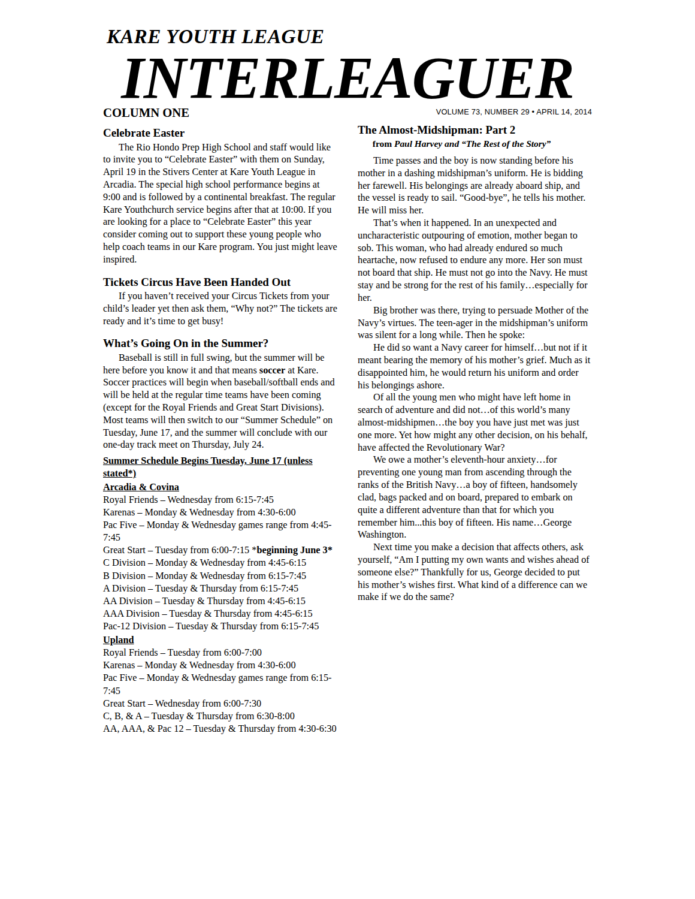KARE YOUTH LEAGUE
INTERLEAGUER
COLUMN ONE
Celebrate Easter
The Rio Hondo Prep High School and staff would like to invite you to “Celebrate Easter” with them on Sunday, April 19 in the Stivers Center at Kare Youth League in Arcadia. The special high school performance begins at 9:00 and is followed by a continental breakfast. The regular Kare Youthchurch service begins after that at 10:00. If you are looking for a place to “Celebrate Easter” this year consider coming out to support these young people who help coach teams in our Kare program. You just might leave inspired.
Tickets Circus Have Been Handed Out
If you haven’t received your Circus Tickets from your child’s leader yet then ask them, “Why not?” The tickets are ready and it’s time to get busy!
What’s Going On in the Summer?
Baseball is still in full swing, but the summer will be here before you know it and that means soccer at Kare. Soccer practices will begin when baseball/softball ends and will be held at the regular time teams have been coming (except for the Royal Friends and Great Start Divisions). Most teams will then switch to our “Summer Schedule” on Tuesday, June 17, and the summer will conclude with our one-day track meet on Thursday, July 24.
Summer Schedule Begins Tuesday, June 17 (unless stated*)
Arcadia & Covina
Royal Friends – Wednesday from 6:15-7:45
Karenas – Monday & Wednesday from 4:30-6:00
Pac Five – Monday & Wednesday games range from 4:45-7:45
Great Start – Tuesday from 6:00-7:15 *beginning June 3*
C Division – Monday & Wednesday from 4:45-6:15
B Division – Monday & Wednesday from 6:15-7:45
A Division – Tuesday & Thursday from 6:15-7:45
AA Division – Tuesday & Thursday from 4:45-6:15
AAA Division – Tuesday & Thursday from 4:45-6:15
Pac-12 Division – Tuesday & Thursday from 6:15-7:45
Upland
Royal Friends – Tuesday from 6:00-7:00
Karenas – Monday & Wednesday from 4:30-6:00
Pac Five – Monday & Wednesday games range from 6:15-7:45
Great Start – Wednesday from 6:00-7:30
C, B, & A – Tuesday & Thursday from 6:30-8:00
AA, AAA, & Pac 12 – Tuesday & Thursday from 4:30-6:30
VOLUME 73, NUMBER 29 • APRIL 14, 2014
The Almost-Midshipman: Part 2
from Paul Harvey and “The Rest of the Story”
Time passes and the boy is now standing before his mother in a dashing midshipman’s uniform. He is bidding her farewell. His belongings are already aboard ship, and the vessel is ready to sail. “Good-bye”, he tells his mother. He will miss her.
That’s when it happened. In an unexpected and uncharacteristic outpouring of emotion, mother began to sob. This woman, who had already endured so much heartache, now refused to endure any more. Her son must not board that ship. He must not go into the Navy. He must stay and be strong for the rest of his family…especially for her.
Big brother was there, trying to persuade Mother of the Navy’s virtues. The teen-ager in the midshipman’s uniform was silent for a long while. Then he spoke:
He did so want a Navy career for himself…but not if it meant bearing the memory of his mother’s grief. Much as it disappointed him, he would return his uniform and order his belongings ashore.
Of all the young men who might have left home in search of adventure and did not…of this world’s many almost-midshipmen…the boy you have just met was just one more. Yet how might any other decision, on his behalf, have affected the Revolutionary War?
We owe a mother’s eleventh-hour anxiety…for preventing one young man from ascending through the ranks of the British Navy…a boy of fifteen, handsomely clad, bags packed and on board, prepared to embark on quite a different adventure than that for which you remember him...this boy of fifteen. His name…George Washington.
Next time you make a decision that affects others, ask yourself, “Am I putting my own wants and wishes ahead of someone else?” Thankfully for us, George decided to put his mother’s wishes first. What kind of a difference can we make if we do the same?